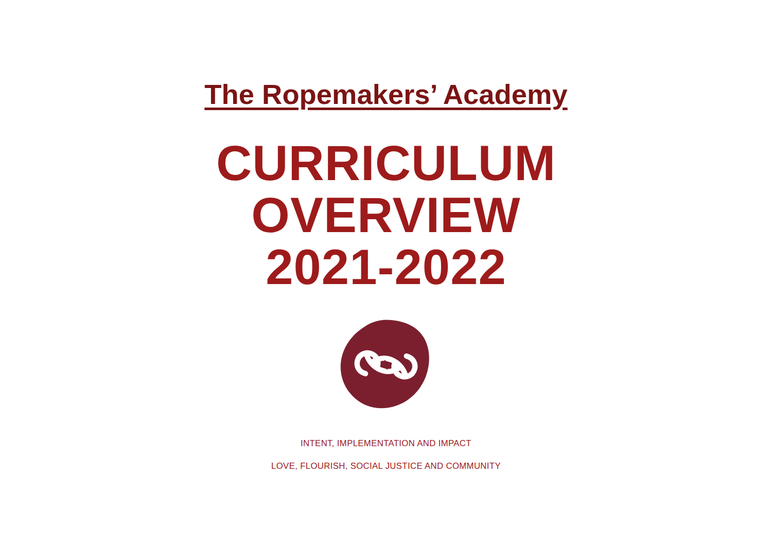The Ropemakers’ Academy
CURRICULUM OVERVIEW 2021-2022
The Ropemakers’ Academy logo
Intent, Implementation and Impact
Love, Flourish, Social Justice and Community